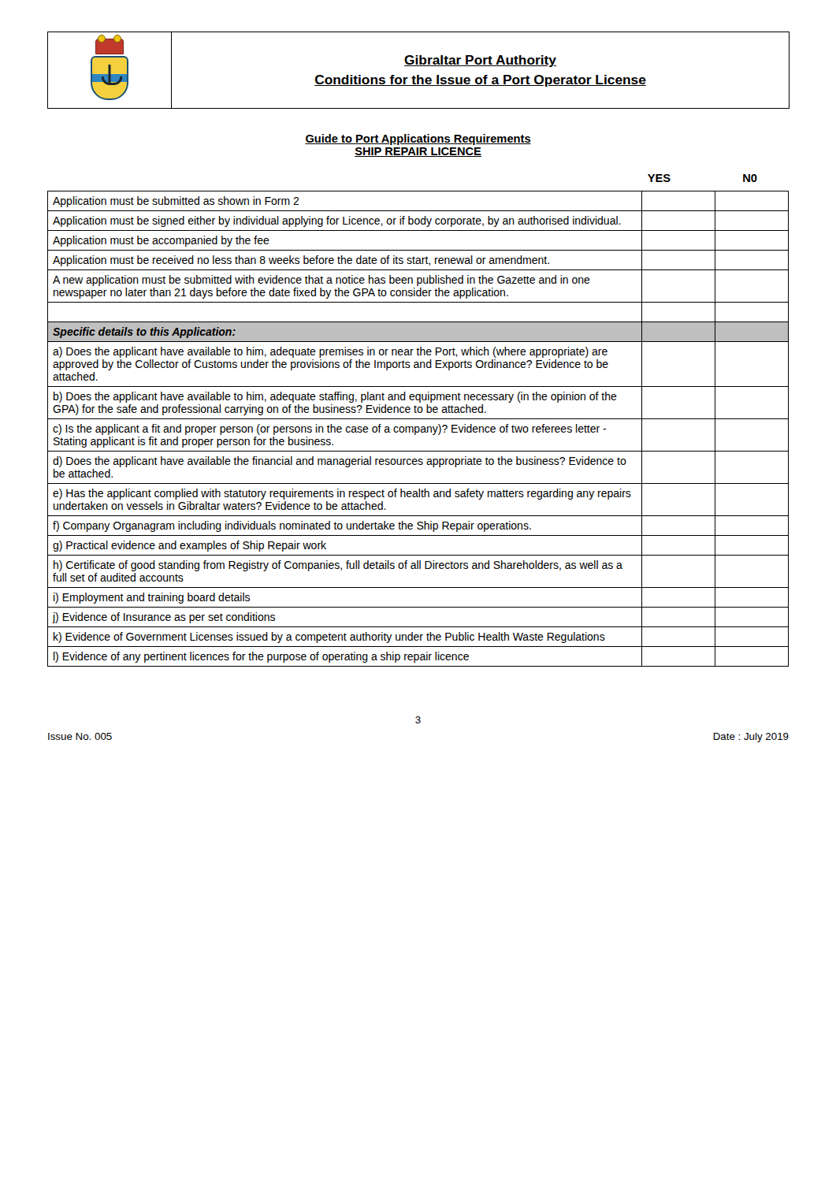Gibraltar Port Authority
Conditions for the Issue of a Port Operator License
Guide to Port Applications Requirements
SHIP REPAIR LICENCE
YES N0
| Application must be submitted as shown in Form 2 | | |
| Application must be signed either by individual applying for Licence, or if body corporate, by an authorised individual. | | |
| Application must be accompanied by the fee | | |
| Application must be received no less than 8 weeks before the date of its start, renewal or amendment. | | |
| A new application must be submitted with evidence that a notice has been published in the Gazette and in one newspaper no later than 21 days before the date fixed by the GPA to consider the application. | | |
| Specific details to this Application: | | |
| a) Does the applicant have available to him, adequate premises in or near the Port, which (where appropriate) are approved by the Collector of Customs under the provisions of the Imports and Exports Ordinance? Evidence to be attached. | | |
| b) Does the applicant have available to him, adequate staffing, plant and equipment necessary (in the opinion of the GPA) for the safe and professional carrying on of the business? Evidence to be attached. | | |
| c) Is the applicant a fit and proper person (or persons in the case of a company)? Evidence of two referees letter - Stating applicant is fit and proper person for the business. | | |
| d) Does the applicant have available the financial and managerial resources appropriate to the business? Evidence to be attached. | | |
| e) Has the applicant complied with statutory requirements in respect of health and safety matters regarding any repairs undertaken on vessels in Gibraltar waters? Evidence to be attached. | | |
| f) Company Organagram including individuals nominated to undertake the Ship Repair operations. | | |
| g) Practical evidence and examples of Ship Repair work | | |
| h) Certificate of good standing from Registry of Companies, full details of all Directors and Shareholders, as well as a full set of audited accounts | | |
| i) Employment and training board details | | |
| j) Evidence of Insurance as per set conditions | | |
| k) Evidence of Government Licenses issued by a competent authority under the Public Health Waste Regulations | | |
| l) Evidence of any pertinent licences for the purpose of operating a ship repair licence | | |
3
Issue No. 005
Date : July 2019